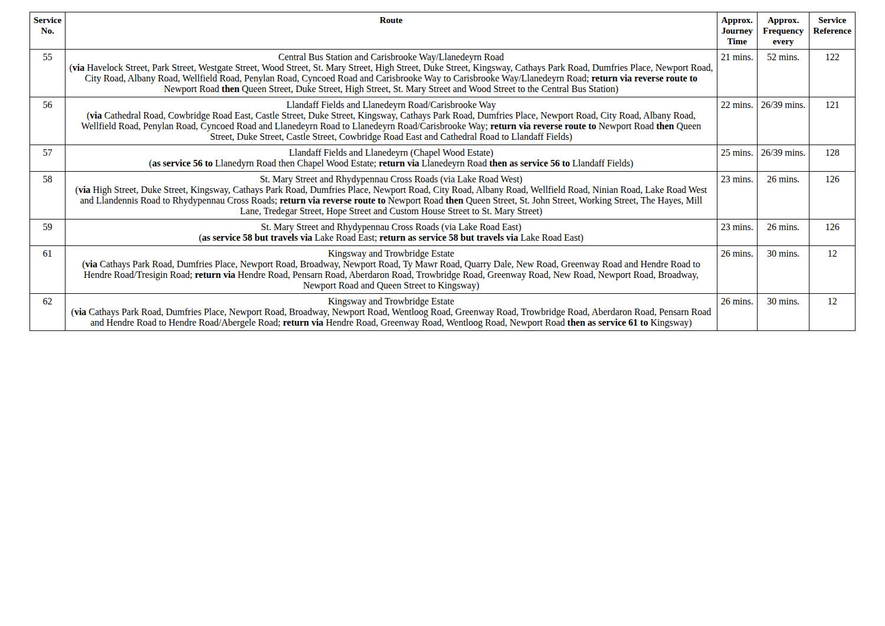| Service No. | Route | Approx. Journey Time | Approx. Frequency every | Service Reference |
| --- | --- | --- | --- | --- |
| 55 | Central Bus Station and Carisbrooke Way/Llanedeyrn Road ( via Havelock Street, Park Street, Westgate Street, Wood Street, St. Mary Street, High Street, Duke Street, Kingsway, Cathays Park Road, Dumfries Place, Newport Road, City Road, Albany Road, Wellfield Road, Penylan Road, Cyncoed Road and Carisbrooke Way to Carisbrooke Way/Llanedeyrn Road; return via reverse route to Newport Road then Queen Street, Duke Street, High Street, St. Mary Street and Wood Street to the Central Bus Station) | 21 mins. | 52 mins. | 122 |
| 56 | Llandaff Fields and Llanedeyrn Road/Carisbrooke Way ( via Cathedral Road, Cowbridge Road East, Castle Street, Duke Street, Kingsway, Cathays Park Road, Dumfries Place, Newport Road, City Road, Albany Road, Wellfield Road, Penylan Road, Cyncoed Road and Llanedeyrn Road to Llanedeyrn Road/Carisbrooke Way; return via reverse route to Newport Road then Queen Street, Duke Street, Castle Street, Cowbridge Road East and Cathedral Road to Llandaff Fields) | 22 mins. | 26/39 mins. | 121 |
| 57 | Llandaff Fields and Llanedeyrn (Chapel Wood Estate) ( as service 56 to Llanedyrn Road then Chapel Wood Estate; return via Llanedeyrn Road then as service 56 to Llandaff Fields) | 25 mins. | 26/39 mins. | 128 |
| 58 | St. Mary Street and Rhydypennau Cross Roads (via Lake Road West) ( via High Street, Duke Street, Kingsway, Cathays Park Road, Dumfries Place, Newport Road, City Road, Albany Road, Wellfield Road, Ninian Road, Lake Road West and Llandennis Road to Rhydypennau Cross Roads; return via reverse route to Newport Road then Queen Street, St. John Street, Working Street, The Hayes, Mill Lane, Tredegar Street, Hope Street and Custom House Street to St. Mary Street) | 23 mins. | 26 mins. | 126 |
| 59 | St. Mary Street and Rhydypennau Cross Roads (via Lake Road East) ( as service 58 but travels via Lake Road East; return as service 58 but travels via Lake Road East) | 23 mins. | 26 mins. | 126 |
| 61 | Kingsway and Trowbridge Estate ( via Cathays Park Road, Dumfries Place, Newport Road, Broadway, Newport Road, Ty Mawr Road, Quarry Dale, New Road, Greenway Road and Hendre Road to Hendre Road/Tresigin Road; return via Hendre Road, Pensarn Road, Aberdaron Road, Trowbridge Road, Greenway Road, New Road, Newport Road, Broadway, Newport Road and Queen Street to Kingsway) | 26 mins. | 30 mins. | 12 |
| 62 | Kingsway and Trowbridge Estate ( via Cathays Park Road, Dumfries Place, Newport Road, Broadway, Newport Road, Wentloog Road, Greenway Road, Trowbridge Road, Aberdaron Road, Pensarn Road and Hendre Road to Hendre Road/Abergele Road; return via Hendre Road, Greenway Road, Wentloog Road, Newport Road then as service 61 to Kingsway) | 26 mins. | 30 mins. | 12 |